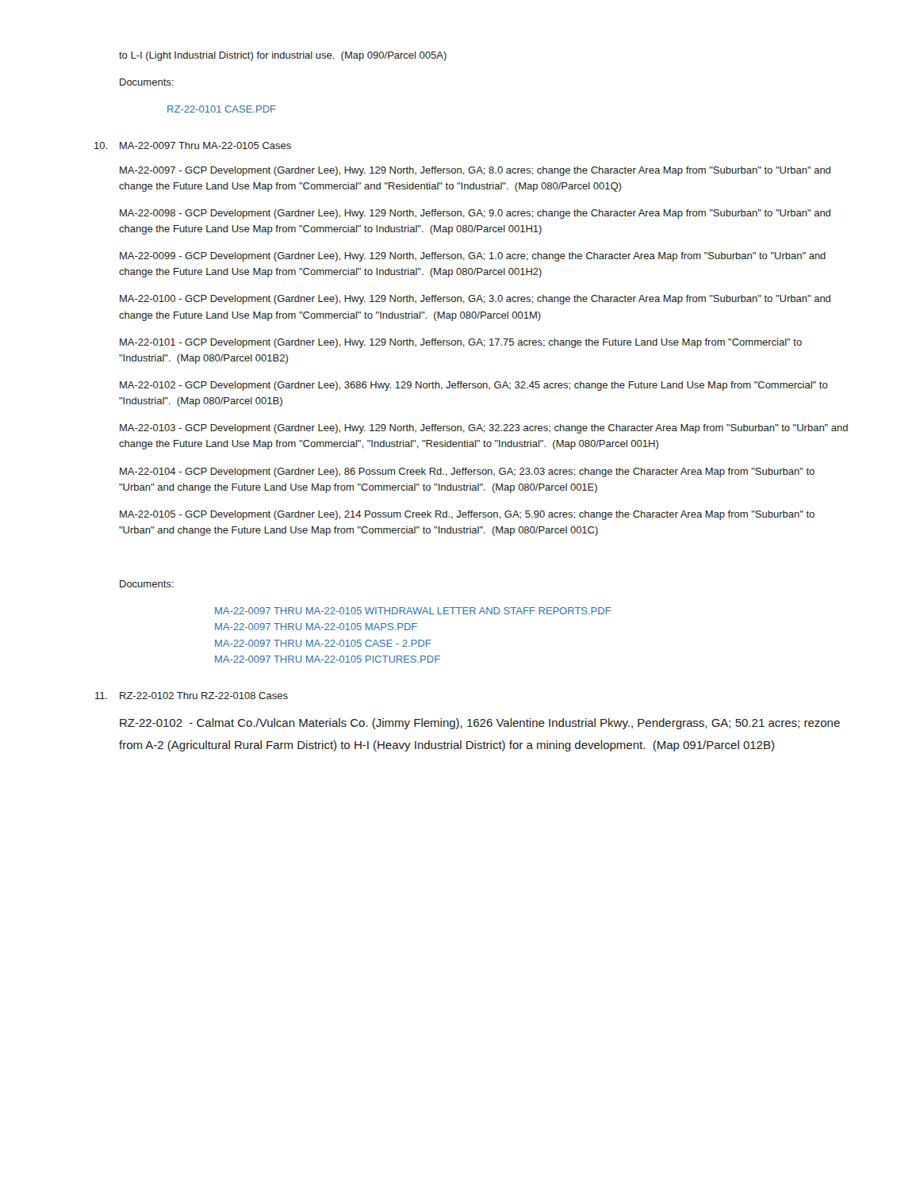to L-I (Light Industrial District) for industrial use. (Map 090/Parcel 005A)
Documents:
RZ-22-0101 CASE.PDF
10.
MA-22-0097 Thru MA-22-0105 Cases
MA-22-0097 - GCP Development (Gardner Lee), Hwy. 129 North, Jefferson, GA; 8.0 acres; change the Character Area Map from "Suburban" to "Urban" and change the Future Land Use Map from "Commercial" and "Residential" to "Industrial". (Map 080/Parcel 001Q)
MA-22-0098 - GCP Development (Gardner Lee), Hwy. 129 North, Jefferson, GA; 9.0 acres; change the Character Area Map from "Suburban" to "Urban" and change the Future Land Use Map from "Commercial" to Industrial". (Map 080/Parcel 001H1)
MA-22-0099 - GCP Development (Gardner Lee), Hwy. 129 North, Jefferson, GA; 1.0 acre; change the Character Area Map from "Suburban" to "Urban" and change the Future Land Use Map from "Commercial" to Industrial". (Map 080/Parcel 001H2)
MA-22-0100 - GCP Development (Gardner Lee), Hwy. 129 North, Jefferson, GA; 3.0 acres; change the Character Area Map from "Suburban" to "Urban" and change the Future Land Use Map from "Commercial" to "Industrial". (Map 080/Parcel 001M)
MA-22-0101 - GCP Development (Gardner Lee), Hwy. 129 North, Jefferson, GA; 17.75 acres; change the Future Land Use Map from "Commercial" to "Industrial". (Map 080/Parcel 001B2)
MA-22-0102 - GCP Development (Gardner Lee), 3686 Hwy. 129 North, Jefferson, GA; 32.45 acres; change the Future Land Use Map from "Commercial" to "Industrial". (Map 080/Parcel 001B)
MA-22-0103 - GCP Development (Gardner Lee), Hwy. 129 North, Jefferson, GA; 32.223 acres; change the Character Area Map from "Suburban" to "Urban" and change the Future Land Use Map from "Commercial", "Industrial", "Residential" to "Industrial". (Map 080/Parcel 001H)
MA-22-0104 - GCP Development (Gardner Lee), 86 Possum Creek Rd., Jefferson, GA; 23.03 acres; change the Character Area Map from "Suburban" to "Urban" and change the Future Land Use Map from "Commercial" to "Industrial". (Map 080/Parcel 001E)
MA-22-0105 - GCP Development (Gardner Lee), 214 Possum Creek Rd., Jefferson, GA; 5.90 acres; change the Character Area Map from "Suburban" to "Urban" and change the Future Land Use Map from "Commercial" to "Industrial". (Map 080/Parcel 001C)
Documents:
MA-22-0097 THRU MA-22-0105 WITHDRAWAL LETTER AND STAFF REPORTS.PDF MA-22-0097 THRU MA-22-0105 MAPS.PDF MA-22-0097 THRU MA-22-0105 CASE - 2.PDF MA-22-0097 THRU MA-22-0105 PICTURES.PDF
11.
RZ-22-0102 Thru RZ-22-0108 Cases
RZ-22-0102 - Calmat Co./Vulcan Materials Co. (Jimmy Fleming), 1626 Valentine Industrial Pkwy., Pendergrass, GA; 50.21 acres; rezone from A-2 (Agricultural Rural Farm District) to H-I (Heavy Industrial District) for a mining development. (Map 091/Parcel 012B)